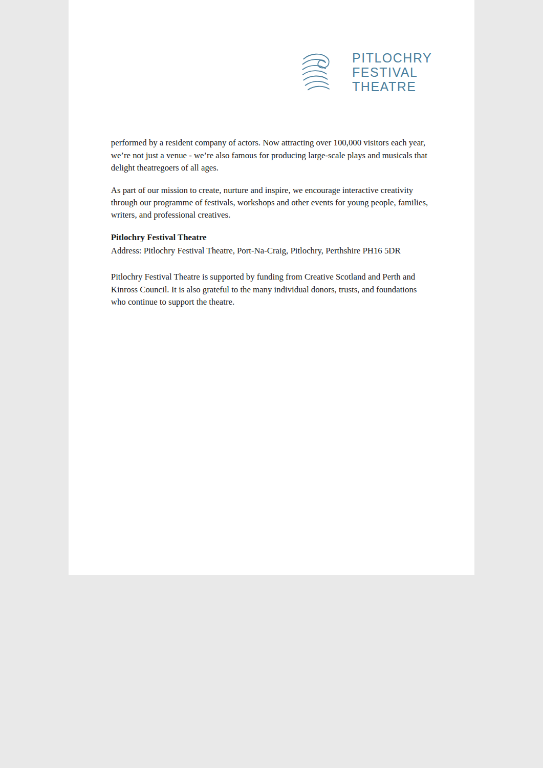Pitlochry Festival Theatre
performed by a resident company of actors. Now attracting over 100,000 visitors each year, we’re not just a venue - we’re also famous for producing large-scale plays and musicals that delight theatregoers of all ages.
As part of our mission to create, nurture and inspire, we encourage interactive creativity through our programme of festivals, workshops and other events for young people, families, writers, and professional creatives.
Pitlochry Festival Theatre
Address: Pitlochry Festival Theatre, Port-Na-Craig, Pitlochry, Perthshire PH16 5DR
Pitlochry Festival Theatre is supported by funding from Creative Scotland and Perth and Kinross Council. It is also grateful to the many individual donors, trusts, and foundations who continue to support the theatre.